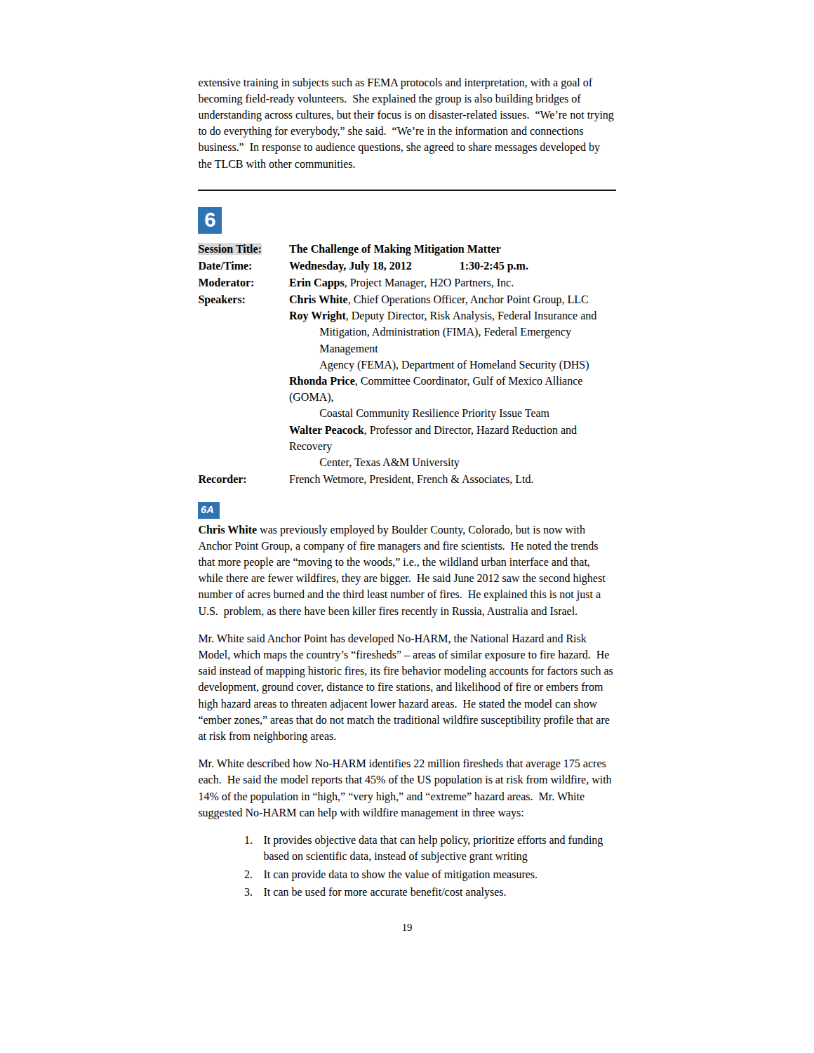extensive training in subjects such as FEMA protocols and interpretation, with a goal of becoming field-ready volunteers. She explained the group is also building bridges of understanding across cultures, but their focus is on disaster-related issues. “We’re not trying to do everything for everybody,” she said. “We’re in the information and connections business.” In response to audience questions, she agreed to share messages developed by the TLCB with other communities.
6
| Session Title: | The Challenge of Making Mitigation Matter |
| Date/Time: | Wednesday, July 18, 2012 1:30-2:45 p.m. |
| Moderator: | Erin Capps , Project Manager, H2O Partners, Inc. |
| Speakers: | Chris White , Chief Operations Officer, Anchor Point Group, LLC Roy Wright , Deputy Director, Risk Analysis, Federal Insurance and Mitigation, Administration (FIMA), Federal Emergency Management Agency (FEMA), Department of Homeland Security (DHS) Rhonda Price , Committee Coordinator, Gulf of Mexico Alliance (GOMA), Coastal Community Resilience Priority Issue Team Walter Peacock , Professor and Director, Hazard Reduction and Recovery Center, Texas A&M University |
| Recorder: | French Wetmore, President, French & Associates, Ltd. |
6A
Chris White was previously employed by Boulder County, Colorado, but is now with Anchor Point Group, a company of fire managers and fire scientists. He noted the trends that more people are “moving to the woods,” i.e., the wildland urban interface and that, while there are fewer wildfires, they are bigger. He said June 2012 saw the second highest number of acres burned and the third least number of fires. He explained this is not just a U.S. problem, as there have been killer fires recently in Russia, Australia and Israel.
Mr. White said Anchor Point has developed No-HARM, the National Hazard and Risk Model, which maps the country’s “firesheds” – areas of similar exposure to fire hazard. He said instead of mapping historic fires, its fire behavior modeling accounts for factors such as development, ground cover, distance to fire stations, and likelihood of fire or embers from high hazard areas to threaten adjacent lower hazard areas. He stated the model can show “ember zones,” areas that do not match the traditional wildfire susceptibility profile that are at risk from neighboring areas.
Mr. White described how No-HARM identifies 22 million firesheds that average 175 acres each. He said the model reports that 45% of the US population is at risk from wildfire, with 14% of the population in “high,” “very high,” and “extreme” hazard areas. Mr. White suggested No-HARM can help with wildfire management in three ways:
It provides objective data that can help policy, prioritize efforts and funding based on scientific data, instead of subjective grant writing
It can provide data to show the value of mitigation measures.
It can be used for more accurate benefit/cost analyses.
19